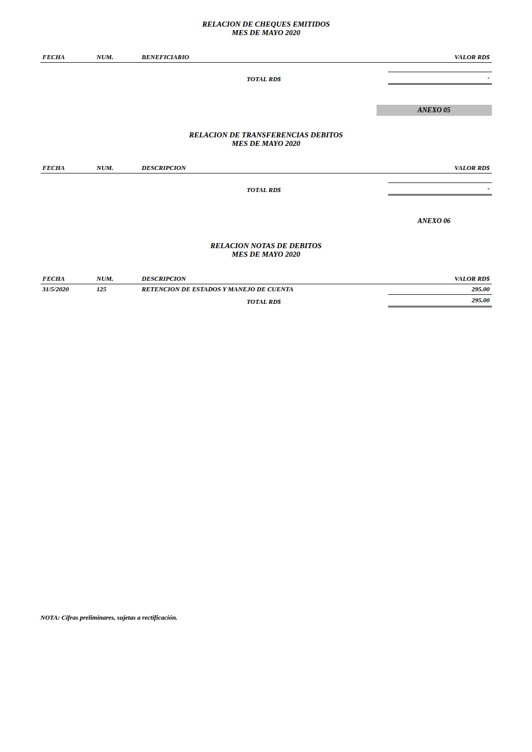RELACION DE CHEQUES EMITIDOS
MES DE MAYO 2020
| FECHA | NUM. | BENEFICIARIO | VALOR RD$ |
| --- | --- | --- | --- |
| | | TOTAL RD$ | - |
ANEXO 05
RELACION DE TRANSFERENCIAS DEBITOS
MES DE MAYO 2020
| FECHA | NUM. | DESCRIPCION | VALOR RD$ |
| --- | --- | --- | --- |
| | | TOTAL RD$ | - |
ANEXO 06
RELACION NOTAS DE DEBITOS
MES DE MAYO 2020
| FECHA | NUM. | DESCRIPCION | VALOR RD$ |
| --- | --- | --- | --- |
| 31/5/2020 | 125 | RETENCION DE ESTADOS Y MANEJO DE CUENTA | 295.00 |
| | | TOTAL RD$ | 295.00 |
NOTA: Cifras preliminares, sujetas a rectificación.